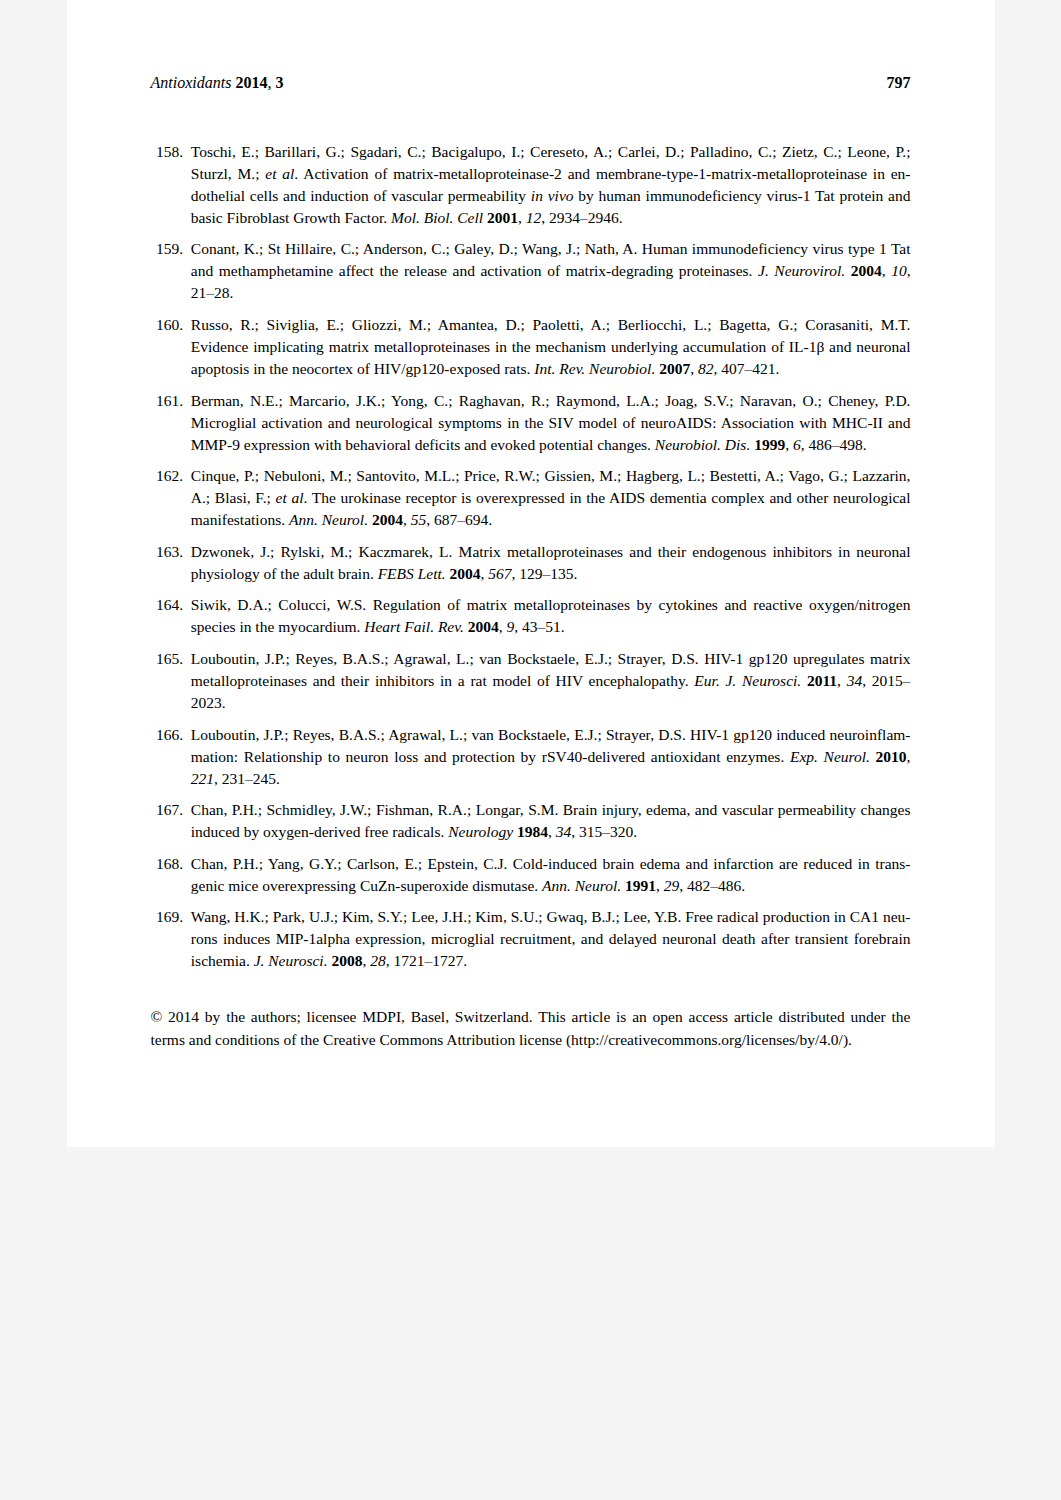Antioxidants 2014, 3 797
158. Toschi, E.; Barillari, G.; Sgadari, C.; Bacigalupo, I.; Cereseto, A.; Carlei, D.; Palladino, C.; Zietz, C.; Leone, P.; Sturzl, M.; et al. Activation of matrix-metalloproteinase-2 and membrane-type-1-matrix-metalloproteinase in endothelial cells and induction of vascular permeability in vivo by human immunodeficiency virus-1 Tat protein and basic Fibroblast Growth Factor. Mol. Biol. Cell 2001, 12, 2934–2946.
159. Conant, K.; St Hillaire, C.; Anderson, C.; Galey, D.; Wang, J.; Nath, A. Human immunodeficiency virus type 1 Tat and methamphetamine affect the release and activation of matrix-degrading proteinases. J. Neurovirol. 2004, 10, 21–28.
160. Russo, R.; Siviglia, E.; Gliozzi, M.; Amantea, D.; Paoletti, A.; Berliocchi, L.; Bagetta, G.; Corasaniti, M.T. Evidence implicating matrix metalloproteinases in the mechanism underlying accumulation of IL-1β and neuronal apoptosis in the neocortex of HIV/gp120-exposed rats. Int. Rev. Neurobiol. 2007, 82, 407–421.
161. Berman, N.E.; Marcario, J.K.; Yong, C.; Raghavan, R.; Raymond, L.A.; Joag, S.V.; Naravan, O.; Cheney, P.D. Microglial activation and neurological symptoms in the SIV model of neuroAIDS: Association with MHC-II and MMP-9 expression with behavioral deficits and evoked potential changes. Neurobiol. Dis. 1999, 6, 486–498.
162. Cinque, P.; Nebuloni, M.; Santovito, M.L.; Price, R.W.; Gissien, M.; Hagberg, L.; Bestetti, A.; Vago, G.; Lazzarin, A.; Blasi, F.; et al. The urokinase receptor is overexpressed in the AIDS dementia complex and other neurological manifestations. Ann. Neurol. 2004, 55, 687–694.
163. Dzwonek, J.; Rylski, M.; Kaczmarek, L. Matrix metalloproteinases and their endogenous inhibitors in neuronal physiology of the adult brain. FEBS Lett. 2004, 567, 129–135.
164. Siwik, D.A.; Colucci, W.S. Regulation of matrix metalloproteinases by cytokines and reactive oxygen/nitrogen species in the myocardium. Heart Fail. Rev. 2004, 9, 43–51.
165. Louboutin, J.P.; Reyes, B.A.S.; Agrawal, L.; van Bockstaele, E.J.; Strayer, D.S. HIV-1 gp120 upregulates matrix metalloproteinases and their inhibitors in a rat model of HIV encephalopathy. Eur. J. Neurosci. 2011, 34, 2015–2023.
166. Louboutin, J.P.; Reyes, B.A.S.; Agrawal, L.; van Bockstaele, E.J.; Strayer, D.S. HIV-1 gp120 induced neuroinflammation: Relationship to neuron loss and protection by rSV40-delivered antioxidant enzymes. Exp. Neurol. 2010, 221, 231–245.
167. Chan, P.H.; Schmidley, J.W.; Fishman, R.A.; Longar, S.M. Brain injury, edema, and vascular permeability changes induced by oxygen-derived free radicals. Neurology 1984, 34, 315–320.
168. Chan, P.H.; Yang, G.Y.; Carlson, E.; Epstein, C.J. Cold-induced brain edema and infarction are reduced in transgenic mice overexpressing CuZn-superoxide dismutase. Ann. Neurol. 1991, 29, 482–486.
169. Wang, H.K.; Park, U.J.; Kim, S.Y.; Lee, J.H.; Kim, S.U.; Gwaq, B.J.; Lee, Y.B. Free radical production in CA1 neurons induces MIP-1alpha expression, microglial recruitment, and delayed neuronal death after transient forebrain ischemia. J. Neurosci. 2008, 28, 1721–1727.
© 2014 by the authors; licensee MDPI, Basel, Switzerland. This article is an open access article distributed under the terms and conditions of the Creative Commons Attribution license (http://creativecommons.org/licenses/by/4.0/).